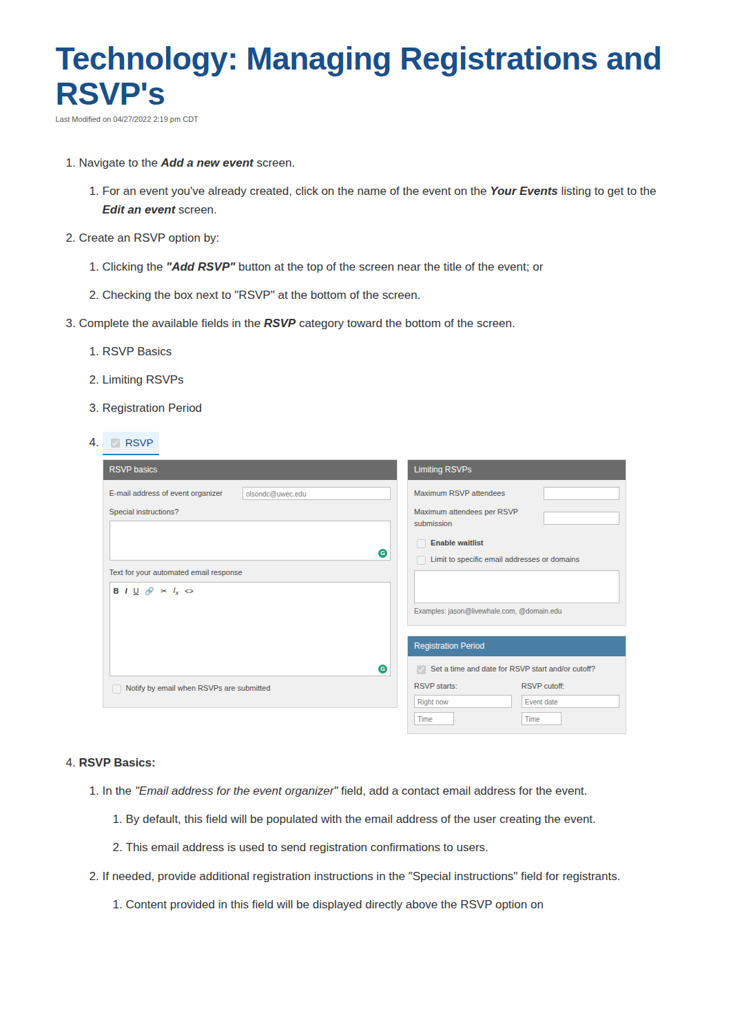Technology: Managing Registrations and RSVP's
Last Modified on 04/27/2022 2:19 pm CDT
Navigate to the Add a new event screen.
For an event you've already created, click on the name of the event on the Your Events listing to get to the Edit an event screen.
Create an RSVP option by:
Clicking the "Add RSVP" button at the top of the screen near the title of the event; or
Checking the box next to "RSVP" at the bottom of the screen.
Complete the available fields in the RSVP category toward the bottom of the screen.
RSVP Basics
Limiting RSVPs
Registration Period
RSVP
RSVP basics
E-mail address of event organizer
olsondc@uwec.edu
Special instructions?
G
Text for your automated email response
B I U 🔗 ✂ Ix <>
G
Notify by email when RSVPs are submitted
Limiting RSVPs
Maximum RSVP attendees
Maximum attendees per RSVP submission
Enable waitlist
Limit to specific email addresses or domains
Examples: jason@livewhale.com, @domain.edu
Registration Period
Set a time and date for RSVP start and/or cutoff?
RSVP starts:
Right now
Time
RSVP cutoff:
Event date
Time
RSVP Basics:
In the "Email address for the event organizer" field, add a contact email address for the event.
By default, this field will be populated with the email address of the user creating the event.
This email address is used to send registration confirmations to users.
If needed, provide additional registration instructions in the "Special instructions" field for registrants.
Content provided in this field will be displayed directly above the RSVP option on